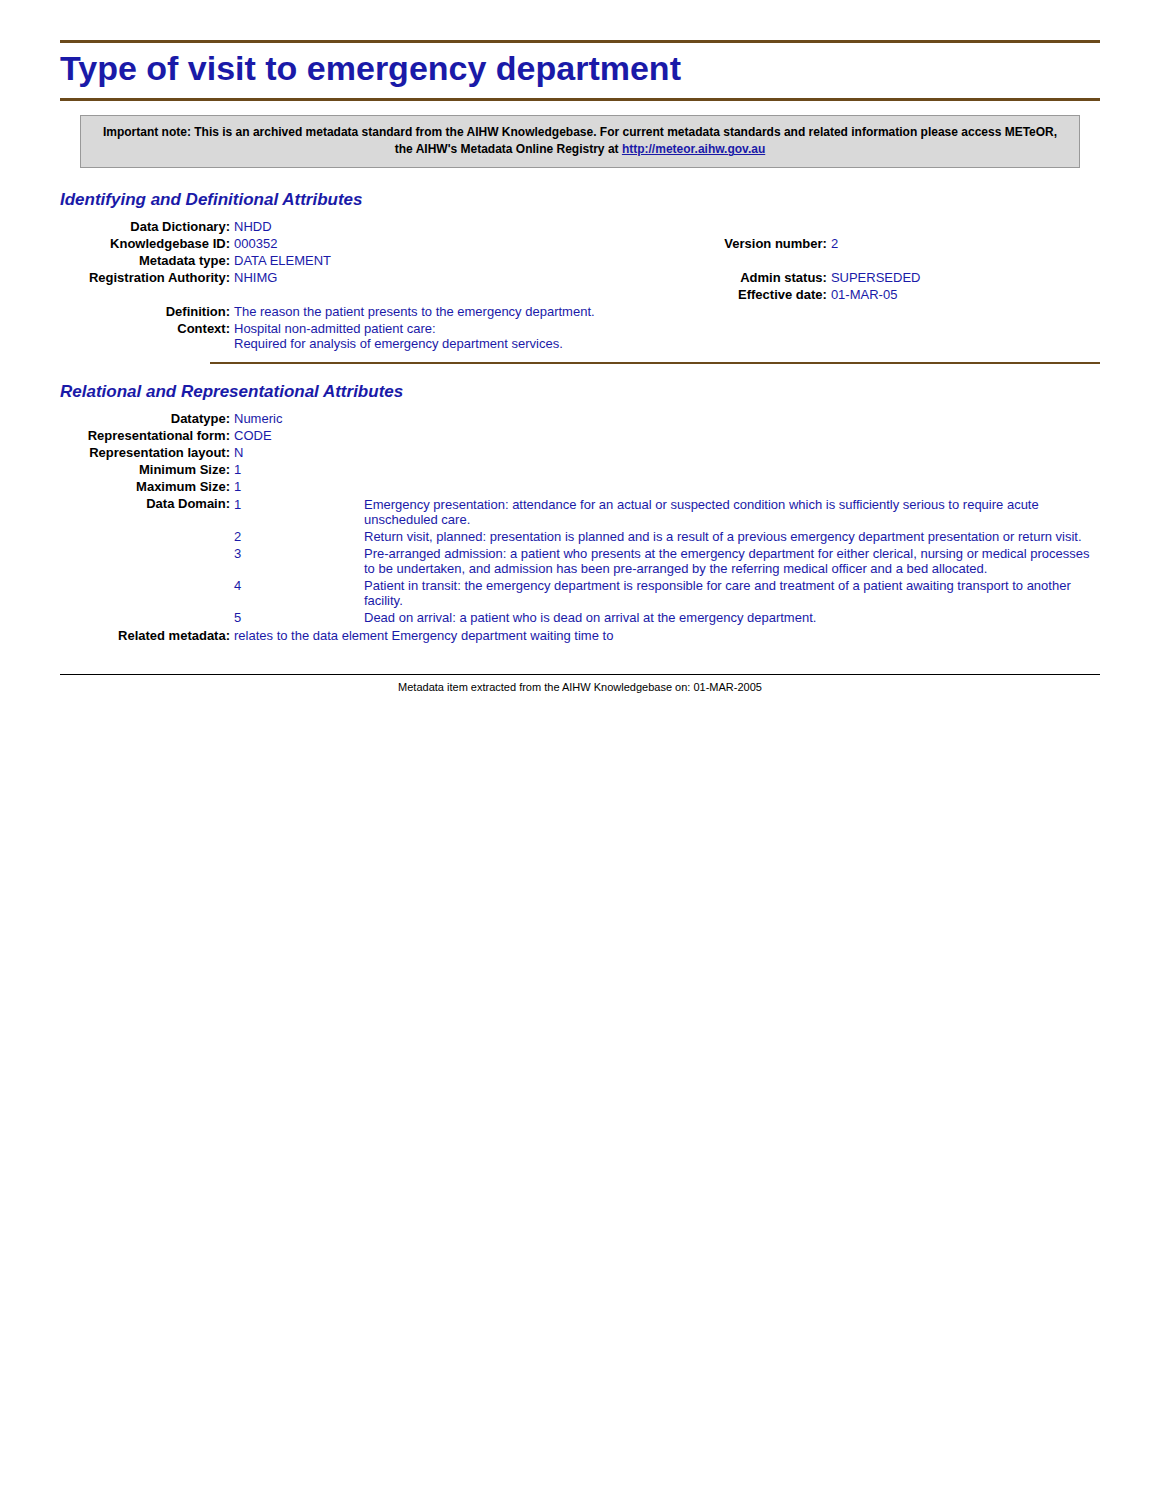Type of visit to emergency department
Important note: This is an archived metadata standard from the AIHW Knowledgebase. For current metadata standards and related information please access METeOR, the AIHW's Metadata Online Registry at http://meteor.aihw.gov.au
Identifying and Definitional Attributes
| Data Dictionary: | NHDD | | |
| Knowledgebase ID: | 000352 | Version number: | 2 |
| Metadata type: | DATA ELEMENT | | |
| Registration Authority: | NHIMG | Admin status: | SUPERSEDED |
| | | Effective date: | 01-MAR-05 |
| Definition: | The reason the patient presents to the emergency department. |
| Context: | Hospital non-admitted patient care: Required for analysis of emergency department services. |
Relational and Representational Attributes
| Datatype: | Numeric |
| Representational form: | CODE |
| Representation layout: | N |
| Minimum Size: | 1 |
| Maximum Size: | 1 |
| Data Domain: | / 1 / Emergency presentation: attendance for an actual or suspected condition which is sufficiently serious to require acute unscheduled care. / / 2 / Return visit, planned: presentation is planned and is a result of a previous emergency department presentation or return visit. / / 3 / Pre-arranged admission: a patient who presents at the emergency department for either clerical, nursing or medical processes to be undertaken, and admission has been pre-arranged by the referring medical officer and a bed allocated. / / 4 / Patient in transit: the emergency department is responsible for care and treatment of a patient awaiting transport to another facility. / / 5 / Dead on arrival: a patient who is dead on arrival at the emergency department. / |
| Related metadata: | relates to the data element Emergency department waiting time to |
Metadata item extracted from the AIHW Knowledgebase on: 01-MAR-2005